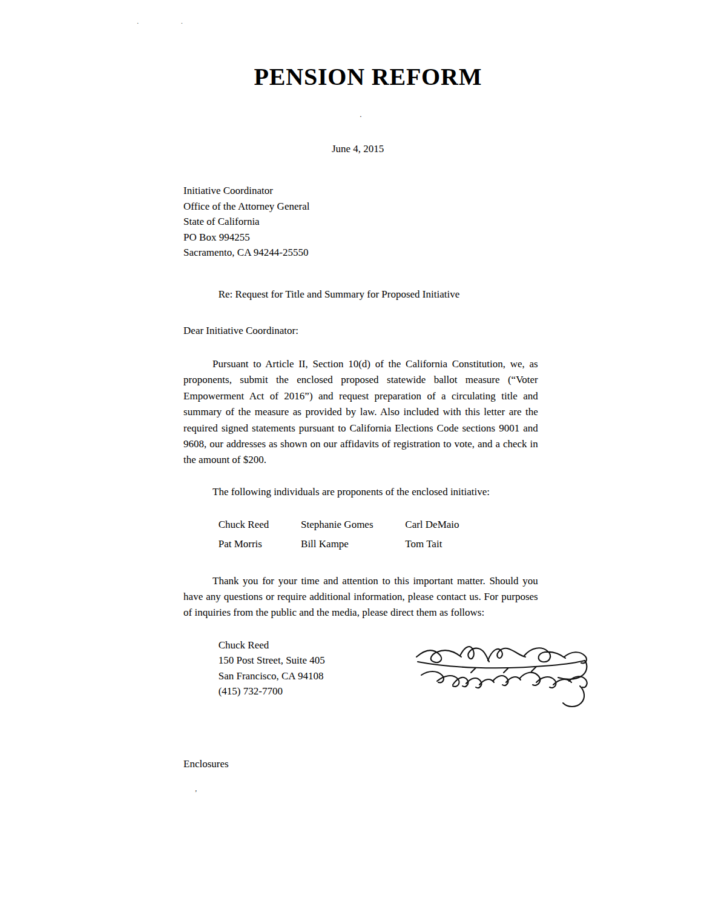. .
PENSION REFORM
.
June 4, 2015
Initiative Coordinator
Office of the Attorney General
State of California
PO Box 994255
Sacramento, CA 94244-25550
Re: Request for Title and Summary for Proposed Initiative
Dear Initiative Coordinator:
Pursuant to Article II, Section 10(d) of the California Constitution, we, as proponents, submit the enclosed proposed statewide ballot measure (“Voter Empowerment Act of 2016”) and request preparation of a circulating title and summary of the measure as provided by law. Also included with this letter are the required signed statements pursuant to California Elections Code sections 9001 and 9608, our addresses as shown on our affidavits of registration to vote, and a check in the amount of $200.
The following individuals are proponents of the enclosed initiative:
| Chuck Reed | Stephanie Gomes | Carl DeMaio |
| Pat Morris | Bill Kampe | Tom Tait |
Thank you for your time and attention to this important matter. Should you have any questions or require additional information, please contact us. For purposes of inquiries from the public and the media, please direct them as follows:
Chuck Reed
150 Post Street, Suite 405
San Francisco, CA 94108
(415) 732-7700
Enclosures
,